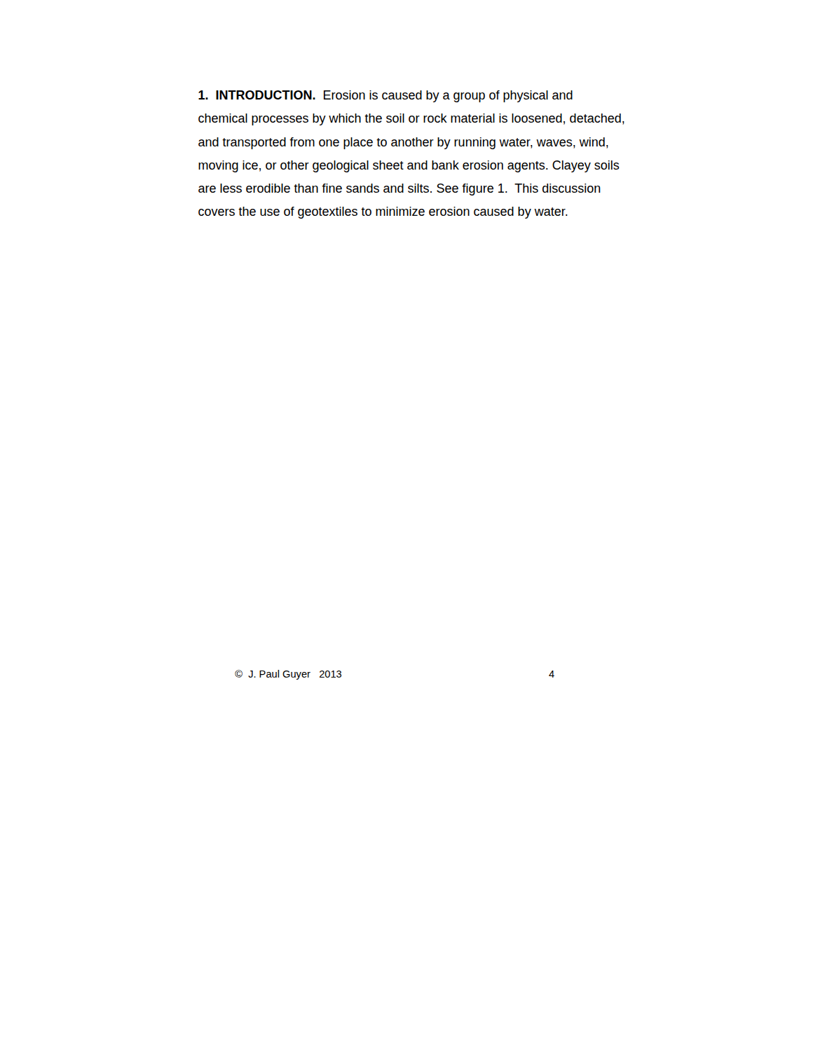1. INTRODUCTION. Erosion is caused by a group of physical and chemical processes by which the soil or rock material is loosened, detached, and transported from one place to another by running water, waves, wind, moving ice, or other geological sheet and bank erosion agents. Clayey soils are less erodible than fine sands and silts. See figure 1. This discussion covers the use of geotextiles to minimize erosion caused by water.
© J. Paul Guyer 2013 4